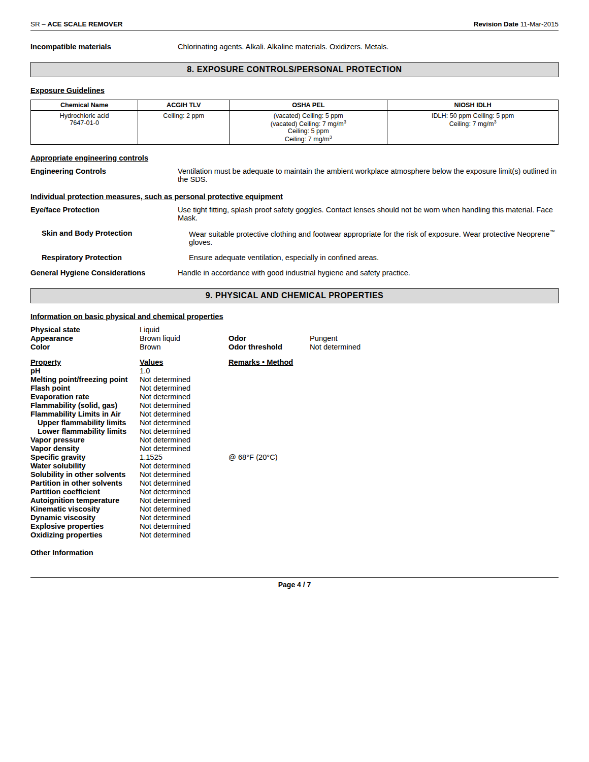SR – ACE SCALE REMOVER
Revision Date 11-Mar-2015
Incompatible materials
Chlorinating agents. Alkali. Alkaline materials. Oxidizers. Metals.
8. EXPOSURE CONTROLS/PERSONAL PROTECTION
Exposure Guidelines
| Chemical Name | ACGIH TLV | OSHA PEL | NIOSH IDLH |
| --- | --- | --- | --- |
| Hydrochloric acid 7647-01-0 | Ceiling: 2 ppm | (vacated) Ceiling: 5 ppm (vacated) Ceiling: 7 mg/m 3 Ceiling: 5 ppm Ceiling: 7 mg/m 3 | IDLH: 50 ppm Ceiling: 5 ppm Ceiling: 7 mg/m 3 |
Appropriate engineering controls
Engineering Controls
Ventilation must be adequate to maintain the ambient workplace atmosphere below the exposure limit(s) outlined in the SDS.
Individual protection measures, such as personal protective equipment
Eye/face Protection
Use tight fitting, splash proof safety goggles. Contact lenses should not be worn when handling this material. Face Mask.
Skin and Body Protection
Wear suitable protective clothing and footwear appropriate for the risk of exposure. Wear protective Neoprene™ gloves.
Respiratory Protection
Ensure adequate ventilation, especially in confined areas.
General Hygiene Considerations
Handle in accordance with good industrial hygiene and safety practice.
9. PHYSICAL AND CHEMICAL PROPERTIES
Information on basic physical and chemical properties
| Physical state | Liquid | | |
| Appearance | Brown liquid | Odor | Pungent |
| Color | Brown | Odor threshold | Not determined |
| Property | Values | Remarks • Method |
| pH | 1.0 | |
| Melting point/freezing point | Not determined | |
| Flash point | Not determined | |
| Evaporation rate | Not determined | |
| Flammability (solid, gas) | Not determined | |
| Flammability Limits in Air | Not determined | |
| Upper flammability limits | Not determined | |
| Lower flammability limits | Not determined | |
| Vapor pressure | Not determined | |
| Vapor density | Not determined | |
| Specific gravity | 1.1525 | @ 68°F (20°C) |
| Water solubility | Not determined | |
| Solubility in other solvents | Not determined | |
| Partition in other solvents | Not determined | |
| Partition coefficient | Not determined | |
| Autoignition temperature | Not determined | |
| Kinematic viscosity | Not determined | |
| Dynamic viscosity | Not determined | |
| Explosive properties | Not determined | |
| Oxidizing properties | Not determined | |
Other Information
Page 4 / 7